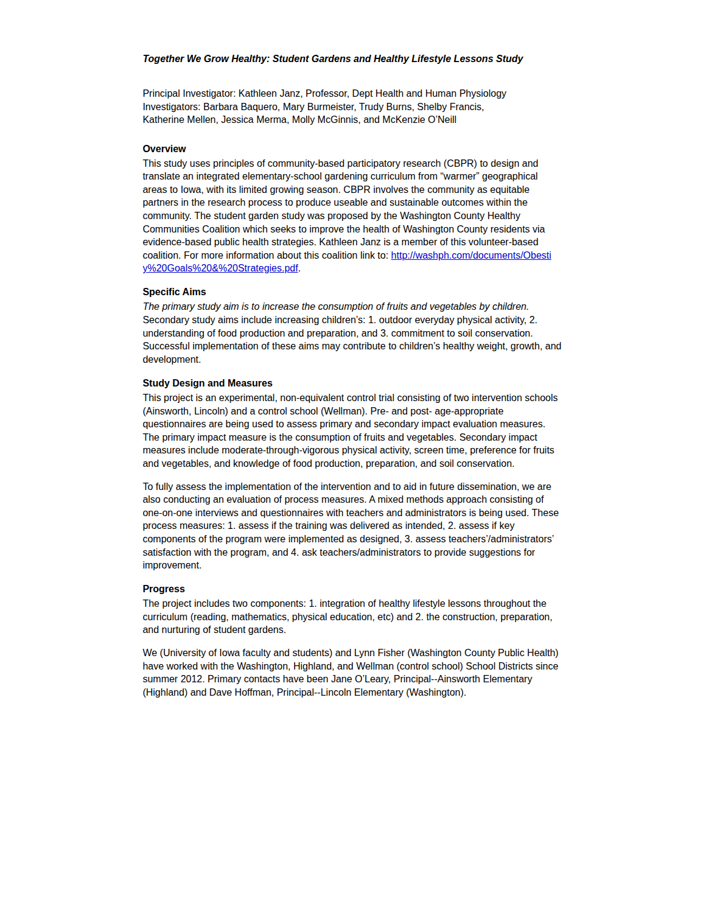Together We Grow Healthy: Student Gardens and Healthy Lifestyle Lessons Study
Principal Investigator: Kathleen Janz, Professor, Dept Health and Human Physiology
Investigators: Barbara Baquero, Mary Burmeister, Trudy Burns, Shelby Francis,
Katherine Mellen, Jessica Merma, Molly McGinnis, and McKenzie O’Neill
Overview
This study uses principles of community-based participatory research (CBPR) to design and translate an integrated elementary-school gardening curriculum from “warmer” geographical areas to Iowa, with its limited growing season. CBPR involves the community as equitable partners in the research process to produce useable and sustainable outcomes within the community. The student garden study was proposed by the Washington County Healthy Communities Coalition which seeks to improve the health of Washington County residents via evidence-based public health strategies. Kathleen Janz is a member of this volunteer-based coalition. For more information about this coalition link to: http://washph.com/documents/Obestiy%20Goals%20&%20Strategies.pdf.
Specific Aims
The primary study aim is to increase the consumption of fruits and vegetables by children. Secondary study aims include increasing children’s: 1. outdoor everyday physical activity, 2. understanding of food production and preparation, and 3. commitment to soil conservation. Successful implementation of these aims may contribute to children’s healthy weight, growth, and development.
Study Design and Measures
This project is an experimental, non-equivalent control trial consisting of two intervention schools (Ainsworth, Lincoln) and a control school (Wellman). Pre- and post- age-appropriate questionnaires are being used to assess primary and secondary impact evaluation measures. The primary impact measure is the consumption of fruits and vegetables. Secondary impact measures include moderate-through-vigorous physical activity, screen time, preference for fruits and vegetables, and knowledge of food production, preparation, and soil conservation.
To fully assess the implementation of the intervention and to aid in future dissemination, we are also conducting an evaluation of process measures. A mixed methods approach consisting of one-on-one interviews and questionnaires with teachers and administrators is being used. These process measures: 1. assess if the training was delivered as intended, 2. assess if key components of the program were implemented as designed, 3. assess teachers’/administrators’ satisfaction with the program, and 4. ask teachers/administrators to provide suggestions for improvement.
Progress
The project includes two components: 1. integration of healthy lifestyle lessons throughout the curriculum (reading, mathematics, physical education, etc) and 2. the construction, preparation, and nurturing of student gardens.
We (University of Iowa faculty and students) and Lynn Fisher (Washington County Public Health) have worked with the Washington, Highland, and Wellman (control school) School Districts since summer 2012. Primary contacts have been Jane O’Leary, Principal--Ainsworth Elementary (Highland) and Dave Hoffman, Principal--Lincoln Elementary (Washington).